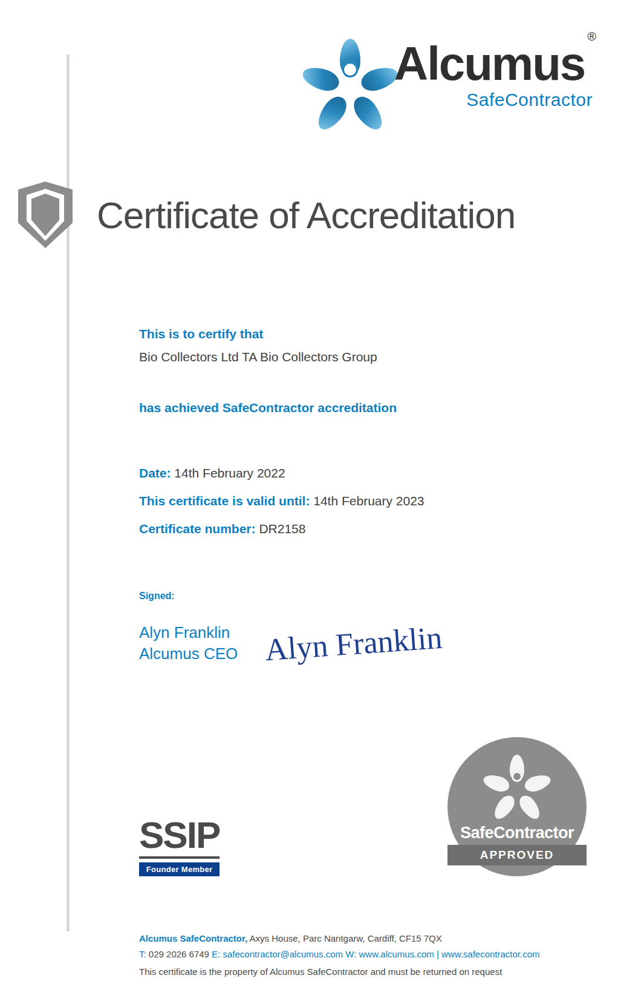Alcumus®
SafeContractor
Certificate of Accreditation
This is to certify that
Bio Collectors Ltd TA Bio Collectors Group
has achieved SafeContractor accreditation
Date: 14th February 2022
This certificate is valid until: 14th February 2023
Certificate number: DR2158
Signed:
Alyn Franklin Alcumus CEO
Alyn Franklin
SSIP
Founder Member
®
SafeContractor
APPROVED
Alcumus SafeContractor, Axys House, Parc Nantgarw, Cardiff, CF15 7QX
T: 029 2026 6749 E: safecontractor@alcumus.com W: www.alcumus.com | www.safecontractor.com
This certificate is the property of Alcumus SafeContractor and must be returned on request